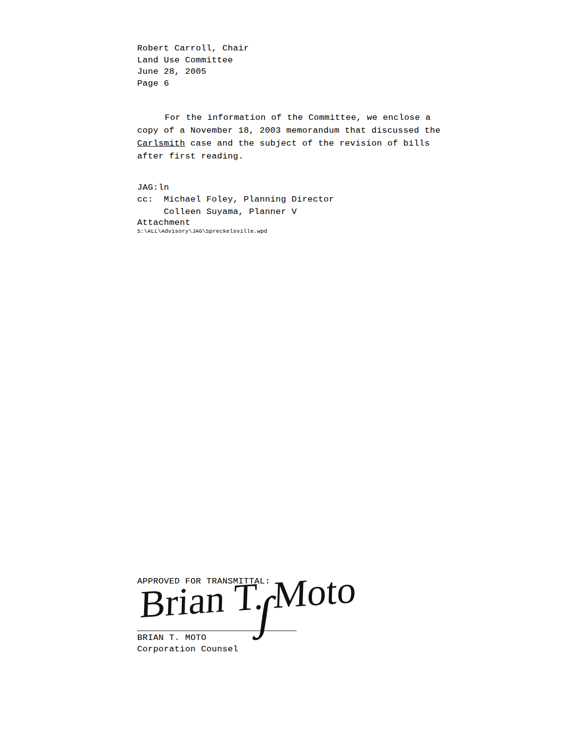Robert Carroll, Chair
Land Use Committee
June 28, 2005
Page 6
For the information of the Committee, we enclose a copy of a November 18, 2003 memorandum that discussed the Carlsmith case and the subject of the revision of bills after first reading.
JAG:ln
cc: Michael Foley, Planning Director Colleen Suyama, Planner V
Attachment
S:\ALL\Advisory\JAG\Spreckelsville.wpd
APPROVED FOR TRANSMITTAL:
Brian T. Moto
∫
BRIAN T. MOTO Corporation Counsel